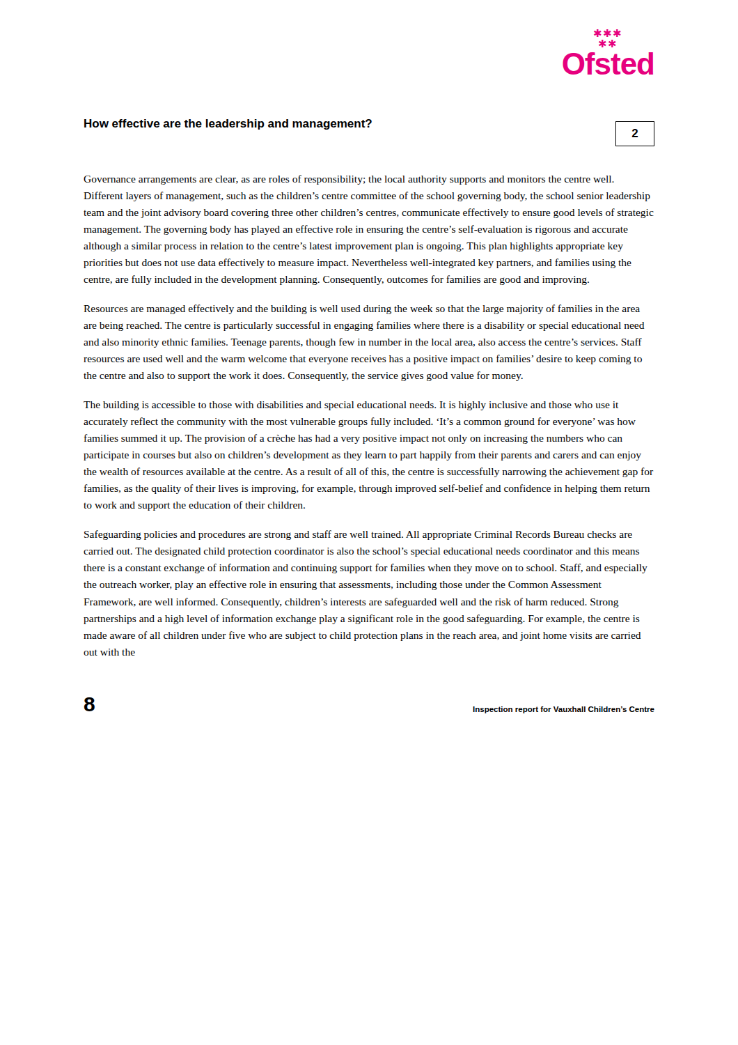✱✱✱
✱✱
Ofsted
How effective are the leadership and management?
2
Governance arrangements are clear, as are roles of responsibility; the local authority supports and monitors the centre well. Different layers of management, such as the children’s centre committee of the school governing body, the school senior leadership team and the joint advisory board covering three other children’s centres, communicate effectively to ensure good levels of strategic management. The governing body has played an effective role in ensuring the centre’s self-evaluation is rigorous and accurate although a similar process in relation to the centre’s latest improvement plan is ongoing. This plan highlights appropriate key priorities but does not use data effectively to measure impact. Nevertheless well-integrated key partners, and families using the centre, are fully included in the development planning. Consequently, outcomes for families are good and improving.
Resources are managed effectively and the building is well used during the week so that the large majority of families in the area are being reached. The centre is particularly successful in engaging families where there is a disability or special educational need and also minority ethnic families. Teenage parents, though few in number in the local area, also access the centre’s services. Staff resources are used well and the warm welcome that everyone receives has a positive impact on families’ desire to keep coming to the centre and also to support the work it does. Consequently, the service gives good value for money.
The building is accessible to those with disabilities and special educational needs. It is highly inclusive and those who use it accurately reflect the community with the most vulnerable groups fully included. ‘It’s a common ground for everyone’ was how families summed it up. The provision of a crèche has had a very positive impact not only on increasing the numbers who can participate in courses but also on children’s development as they learn to part happily from their parents and carers and can enjoy the wealth of resources available at the centre. As a result of all of this, the centre is successfully narrowing the achievement gap for families, as the quality of their lives is improving, for example, through improved self-belief and confidence in helping them return to work and support the education of their children.
Safeguarding policies and procedures are strong and staff are well trained. All appropriate Criminal Records Bureau checks are carried out. The designated child protection coordinator is also the school’s special educational needs coordinator and this means there is a constant exchange of information and continuing support for families when they move on to school. Staff, and especially the outreach worker, play an effective role in ensuring that assessments, including those under the Common Assessment Framework, are well informed. Consequently, children’s interests are safeguarded well and the risk of harm reduced. Strong partnerships and a high level of information exchange play a significant role in the good safeguarding. For example, the centre is made aware of all children under five who are subject to child protection plans in the reach area, and joint home visits are carried out with the
8
Inspection report for Vauxhall Children’s Centre